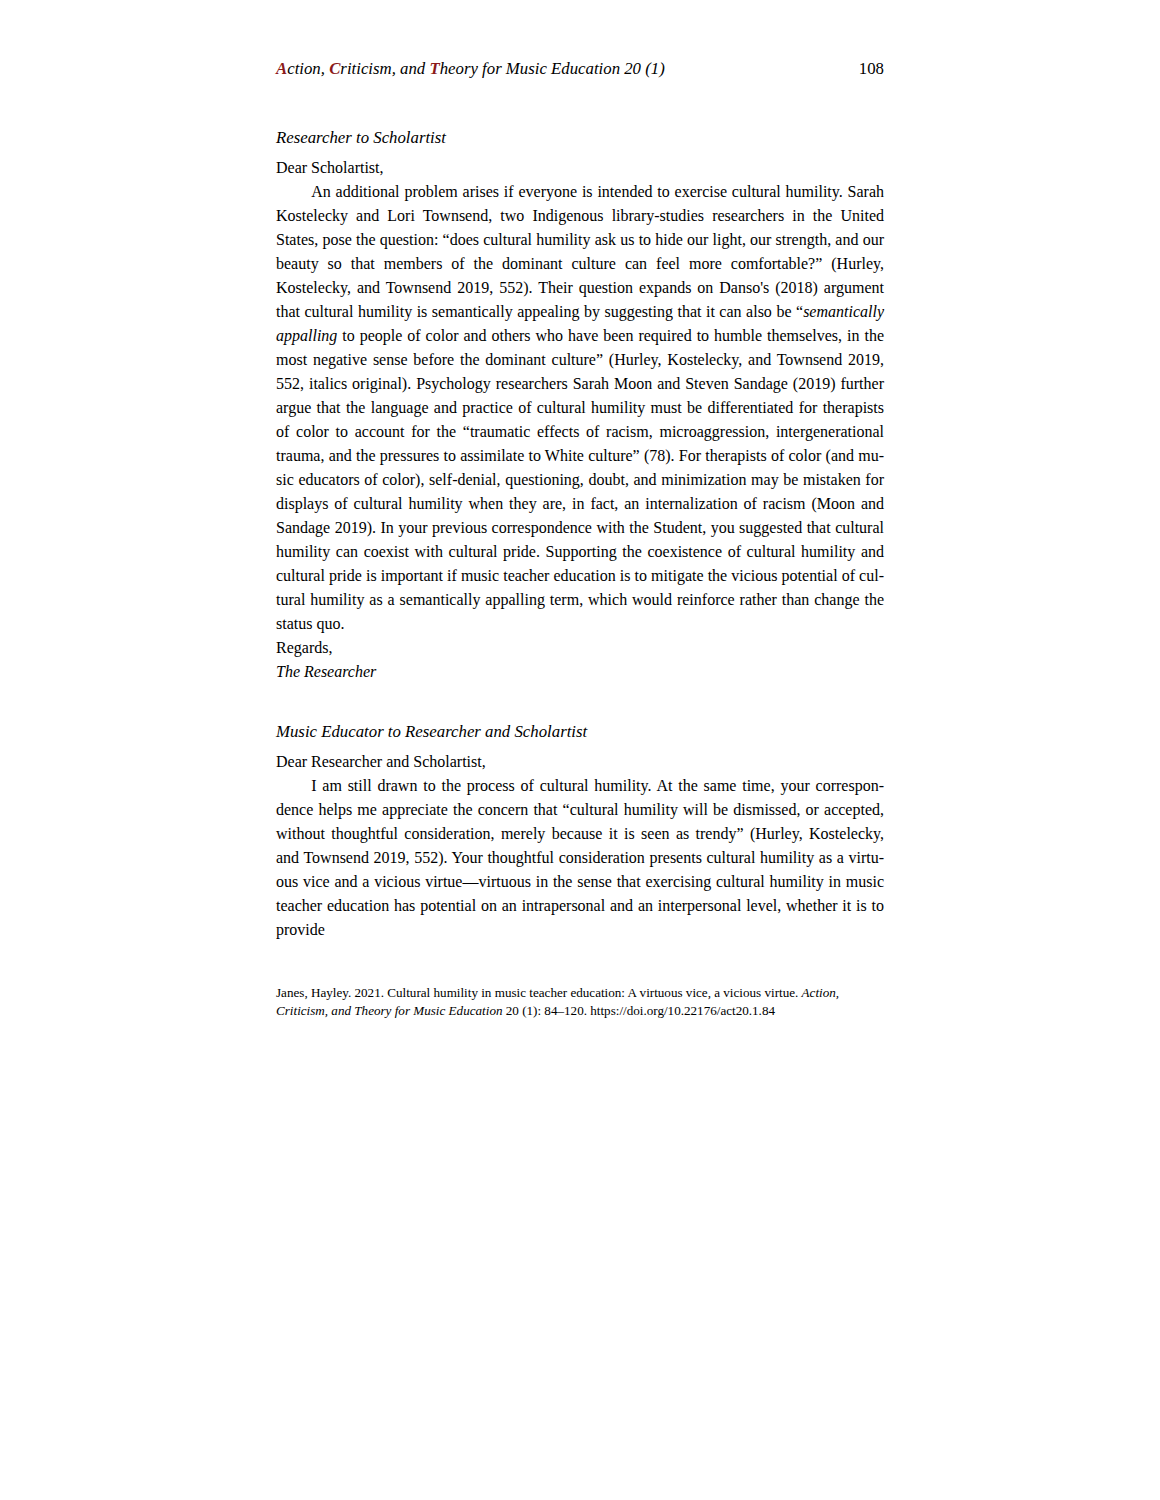Action, Criticism, and Theory for Music Education 20 (1) 108
Researcher to Scholartist
Dear Scholartist,
An additional problem arises if everyone is intended to exercise cultural humility. Sarah Kostelecky and Lori Townsend, two Indigenous library-studies researchers in the United States, pose the question: “does cultural humility ask us to hide our light, our strength, and our beauty so that members of the dominant culture can feel more comfortable?” (Hurley, Kostelecky, and Townsend 2019, 552). Their question expands on Danso's (2018) argument that cultural humility is semantically appealing by suggesting that it can also be “semantically appalling to people of color and others who have been required to humble themselves, in the most negative sense before the dominant culture” (Hurley, Kostelecky, and Townsend 2019, 552, italics original). Psychology researchers Sarah Moon and Steven Sandage (2019) further argue that the language and practice of cultural humility must be differentiated for therapists of color to account for the “traumatic effects of racism, microaggression, intergenerational trauma, and the pressures to assimilate to White culture” (78). For therapists of color (and music educators of color), self-denial, questioning, doubt, and minimization may be mistaken for displays of cultural humility when they are, in fact, an internalization of racism (Moon and Sandage 2019). In your previous correspondence with the Student, you suggested that cultural humility can coexist with cultural pride. Supporting the coexistence of cultural humility and cultural pride is important if music teacher education is to mitigate the vicious potential of cultural humility as a semantically appalling term, which would reinforce rather than change the status quo.
Regards,
The Researcher
Music Educator to Researcher and Scholartist
Dear Researcher and Scholartist,
I am still drawn to the process of cultural humility. At the same time, your correspondence helps me appreciate the concern that “cultural humility will be dismissed, or accepted, without thoughtful consideration, merely because it is seen as trendy” (Hurley, Kostelecky, and Townsend 2019, 552). Your thoughtful consideration presents cultural humility as a virtuous vice and a vicious virtue—virtuous in the sense that exercising cultural humility in music teacher education has potential on an intrapersonal and an interpersonal level, whether it is to provide
Janes, Hayley. 2021. Cultural humility in music teacher education: A virtuous vice, a vicious virtue. Action, Criticism, and Theory for Music Education 20 (1): 84–120. https://doi.org/10.22176/act20.1.84